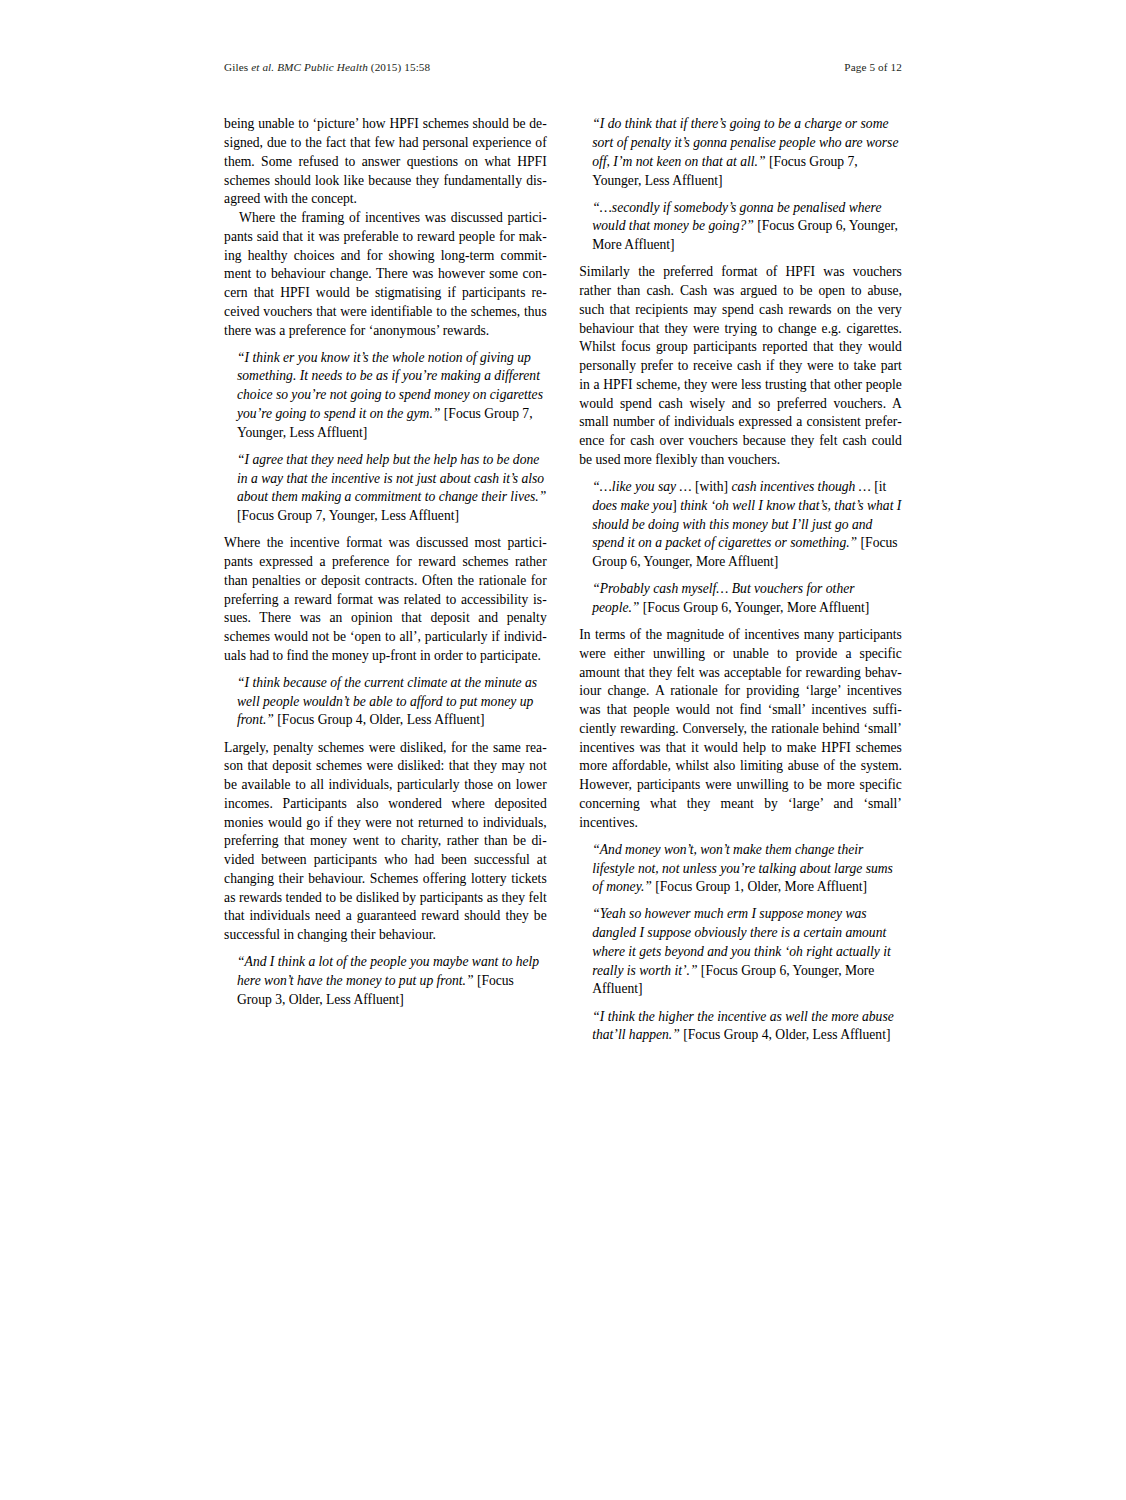Giles et al. BMC Public Health (2015) 15:58
Page 5 of 12
being unable to ‘picture’ how HPFI schemes should be designed, due to the fact that few had personal experience of them. Some refused to answer questions on what HPFI schemes should look like because they fundamentally disagreed with the concept.
Where the framing of incentives was discussed participants said that it was preferable to reward people for making healthy choices and for showing long-term commitment to behaviour change. There was however some concern that HPFI would be stigmatising if participants received vouchers that were identifiable to the schemes, thus there was a preference for ‘anonymous’ rewards.
“I think er you know it’s the whole notion of giving up something. It needs to be as if you’re making a different choice so you’re not going to spend money on cigarettes you’re going to spend it on the gym.” [Focus Group 7, Younger, Less Affluent]
“I agree that they need help but the help has to be done in a way that the incentive is not just about cash it’s also about them making a commitment to change their lives.” [Focus Group 7, Younger, Less Affluent]
Where the incentive format was discussed most participants expressed a preference for reward schemes rather than penalties or deposit contracts. Often the rationale for preferring a reward format was related to accessibility issues. There was an opinion that deposit and penalty schemes would not be ‘open to all’, particularly if individuals had to find the money up-front in order to participate.
“I think because of the current climate at the minute as well people wouldn’t be able to afford to put money up front.” [Focus Group 4, Older, Less Affluent]
Largely, penalty schemes were disliked, for the same reason that deposit schemes were disliked: that they may not be available to all individuals, particularly those on lower incomes. Participants also wondered where deposited monies would go if they were not returned to individuals, preferring that money went to charity, rather than be divided between participants who had been successful at changing their behaviour. Schemes offering lottery tickets as rewards tended to be disliked by participants as they felt that individuals need a guaranteed reward should they be successful in changing their behaviour.
“And I think a lot of the people you maybe want to help here won’t have the money to put up front.” [Focus Group 3, Older, Less Affluent]
“I do think that if there’s going to be a charge or some sort of penalty it’s gonna penalise people who are worse off, I’m not keen on that at all.” [Focus Group 7, Younger, Less Affluent]
“…secondly if somebody’s gonna be penalised where would that money be going?” [Focus Group 6, Younger, More Affluent]
Similarly the preferred format of HPFI was vouchers rather than cash. Cash was argued to be open to abuse, such that recipients may spend cash rewards on the very behaviour that they were trying to change e.g. cigarettes. Whilst focus group participants reported that they would personally prefer to receive cash if they were to take part in a HPFI scheme, they were less trusting that other people would spend cash wisely and so preferred vouchers. A small number of individuals expressed a consistent preference for cash over vouchers because they felt cash could be used more flexibly than vouchers.
“…like you say … [with] cash incentives though … [it does make you] think ‘oh well I know that’s, that’s what I should be doing with this money but I’ll just go and spend it on a packet of cigarettes or something.” [Focus Group 6, Younger, More Affluent]
“Probably cash myself… But vouchers for other people.” [Focus Group 6, Younger, More Affluent]
In terms of the magnitude of incentives many participants were either unwilling or unable to provide a specific amount that they felt was acceptable for rewarding behaviour change. A rationale for providing ‘large’ incentives was that people would not find ‘small’ incentives sufficiently rewarding. Conversely, the rationale behind ‘small’ incentives was that it would help to make HPFI schemes more affordable, whilst also limiting abuse of the system. However, participants were unwilling to be more specific concerning what they meant by ‘large’ and ‘small’ incentives.
“And money won’t, won’t make them change their lifestyle not, not unless you’re talking about large sums of money.” [Focus Group 1, Older, More Affluent]
“Yeah so however much erm I suppose money was dangled I suppose obviously there is a certain amount where it gets beyond and you think ‘oh right actually it really is worth it’.” [Focus Group 6, Younger, More Affluent]
“I think the higher the incentive as well the more abuse that’ll happen.” [Focus Group 4, Older, Less Affluent]